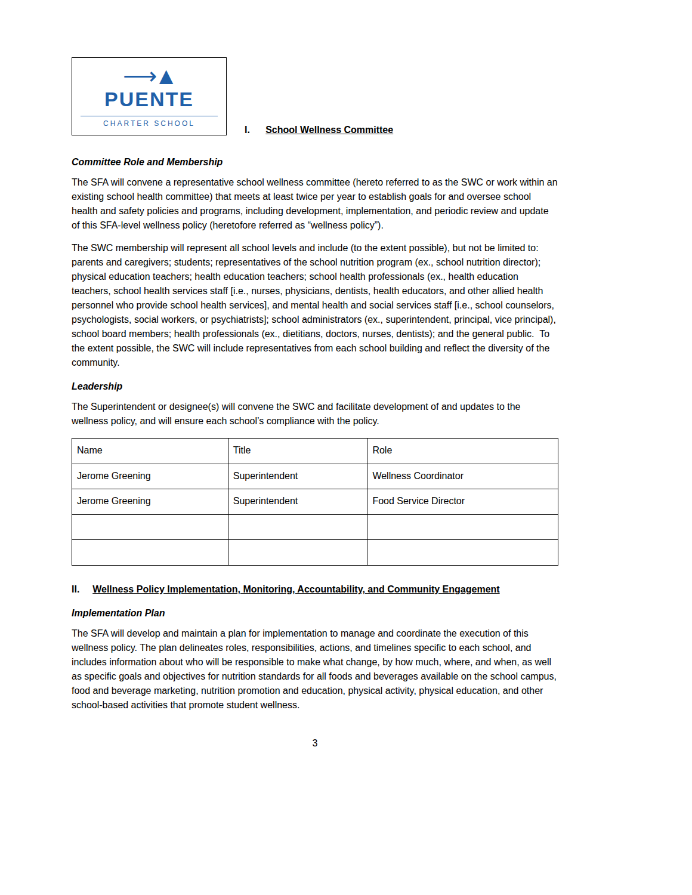⟶▲
PUENTE
CHARTER SCHOOL
I. School Wellness Committee
Committee Role and Membership
The SFA will convene a representative school wellness committee (hereto referred to as the SWC or work within an existing school health committee) that meets at least twice per year to establish goals for and oversee school health and safety policies and programs, including development, implementation, and periodic review and update of this SFA-level wellness policy (heretofore referred as “wellness policy”).
The SWC membership will represent all school levels and include (to the extent possible), but not be limited to: parents and caregivers; students; representatives of the school nutrition program (ex., school nutrition director); physical education teachers; health education teachers; school health professionals (ex., health education teachers, school health services staff [i.e., nurses, physicians, dentists, health educators, and other allied health personnel who provide school health services], and mental health and social services staff [i.e., school counselors, psychologists, social workers, or psychiatrists]; school administrators (ex., superintendent, principal, vice principal), school board members; health professionals (ex., dietitians, doctors, nurses, dentists); and the general public. To the extent possible, the SWC will include representatives from each school building and reflect the diversity of the community.
Leadership
The Superintendent or designee(s) will convene the SWC and facilitate development of and updates to the wellness policy, and will ensure each school’s compliance with the policy.
| Name | Title | Role |
| Jerome Greening | Superintendent | Wellness Coordinator |
| Jerome Greening | Superintendent | Food Service Director |
II. Wellness Policy Implementation, Monitoring, Accountability, and Community Engagement
Implementation Plan
The SFA will develop and maintain a plan for implementation to manage and coordinate the execution of this wellness policy. The plan delineates roles, responsibilities, actions, and timelines specific to each school, and includes information about who will be responsible to make what change, by how much, where, and when, as well as specific goals and objectives for nutrition standards for all foods and beverages available on the school campus, food and beverage marketing, nutrition promotion and education, physical activity, physical education, and other school-based activities that promote student wellness.
3